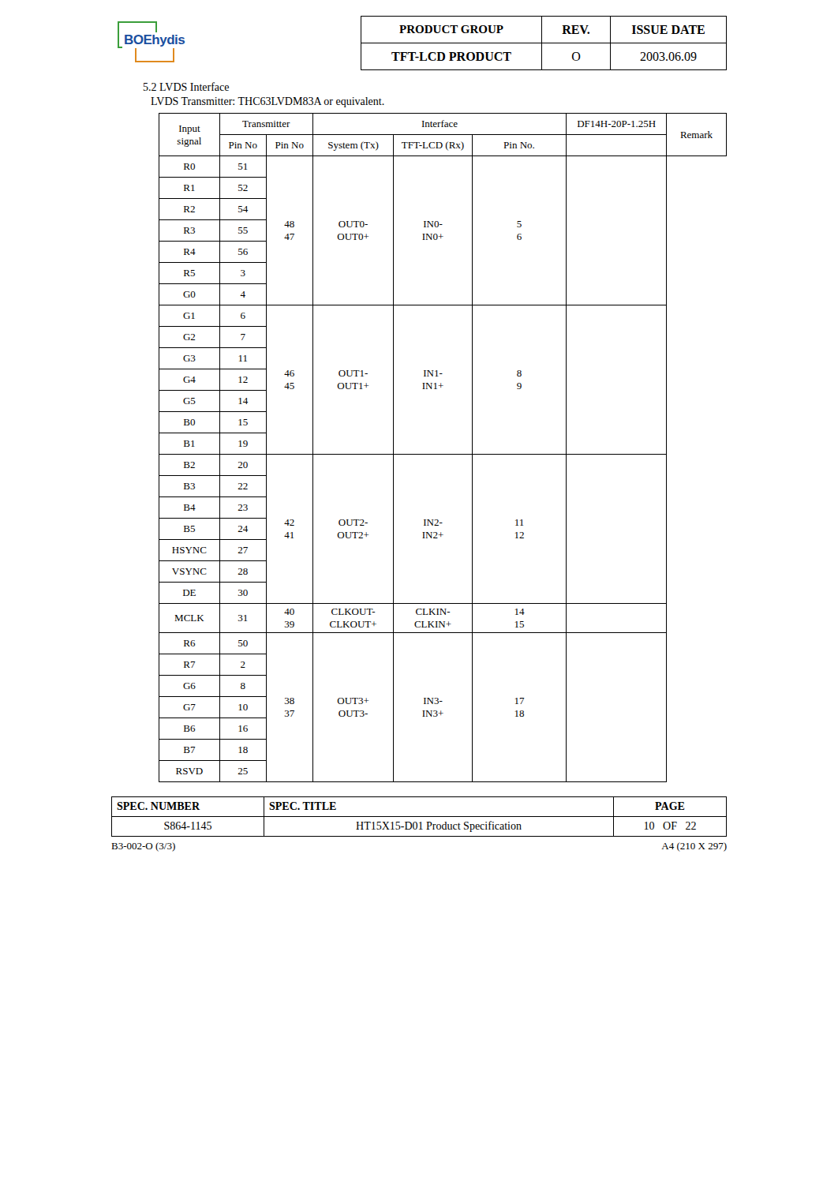| BOE hydis | PRODUCT GROUP | REV. | ISSUE DATE |
| TFT-LCD PRODUCT | O | 2003.06.09 |
5.2 LVDS Interface
LVDS Transmitter: THC63LVDM83A or equivalent.
| Input signal | Transmitter | Interface | DF14H-20P-1.25H | Remark |
| --- | --- | --- | --- | --- |
| Pin No | Pin No | System (Tx) | TFT-LCD (Rx) | Pin No. |
| R0 | 51 | 48 47 | OUT0- OUT0+ | IN0- IN0+ | 5 6 | |
| R1 | 52 |
| R2 | 54 |
| R3 | 55 |
| R4 | 56 |
| R5 | 3 |
| G0 | 4 |
| G1 | 6 | 46 45 | OUT1- OUT1+ | IN1- IN1+ | 8 9 | |
| G2 | 7 |
| G3 | 11 |
| G4 | 12 |
| G5 | 14 |
| B0 | 15 |
| B1 | 19 |
| B2 | 20 | 42 41 | OUT2- OUT2+ | IN2- IN2+ | 11 12 | |
| B3 | 22 |
| B4 | 23 |
| B5 | 24 |
| HSYNC | 27 |
| VSYNC | 28 |
| DE | 30 |
| MCLK | 31 | 40 39 | CLKOUT- CLKOUT+ | CLKIN- CLKIN+ | 14 15 | |
| R6 | 50 | 38 37 | OUT3+ OUT3- | IN3- IN3+ | 17 18 | |
| R7 | 2 |
| G6 | 8 |
| G7 | 10 |
| B6 | 16 |
| B7 | 18 |
| RSVD | 25 |
| SPEC. NUMBER | SPEC. TITLE | PAGE |
| S864-1145 | HT15X15-D01 Product Specification | 10 OF 22 |
B3-002-O (3/3) A4 (210 X 297)